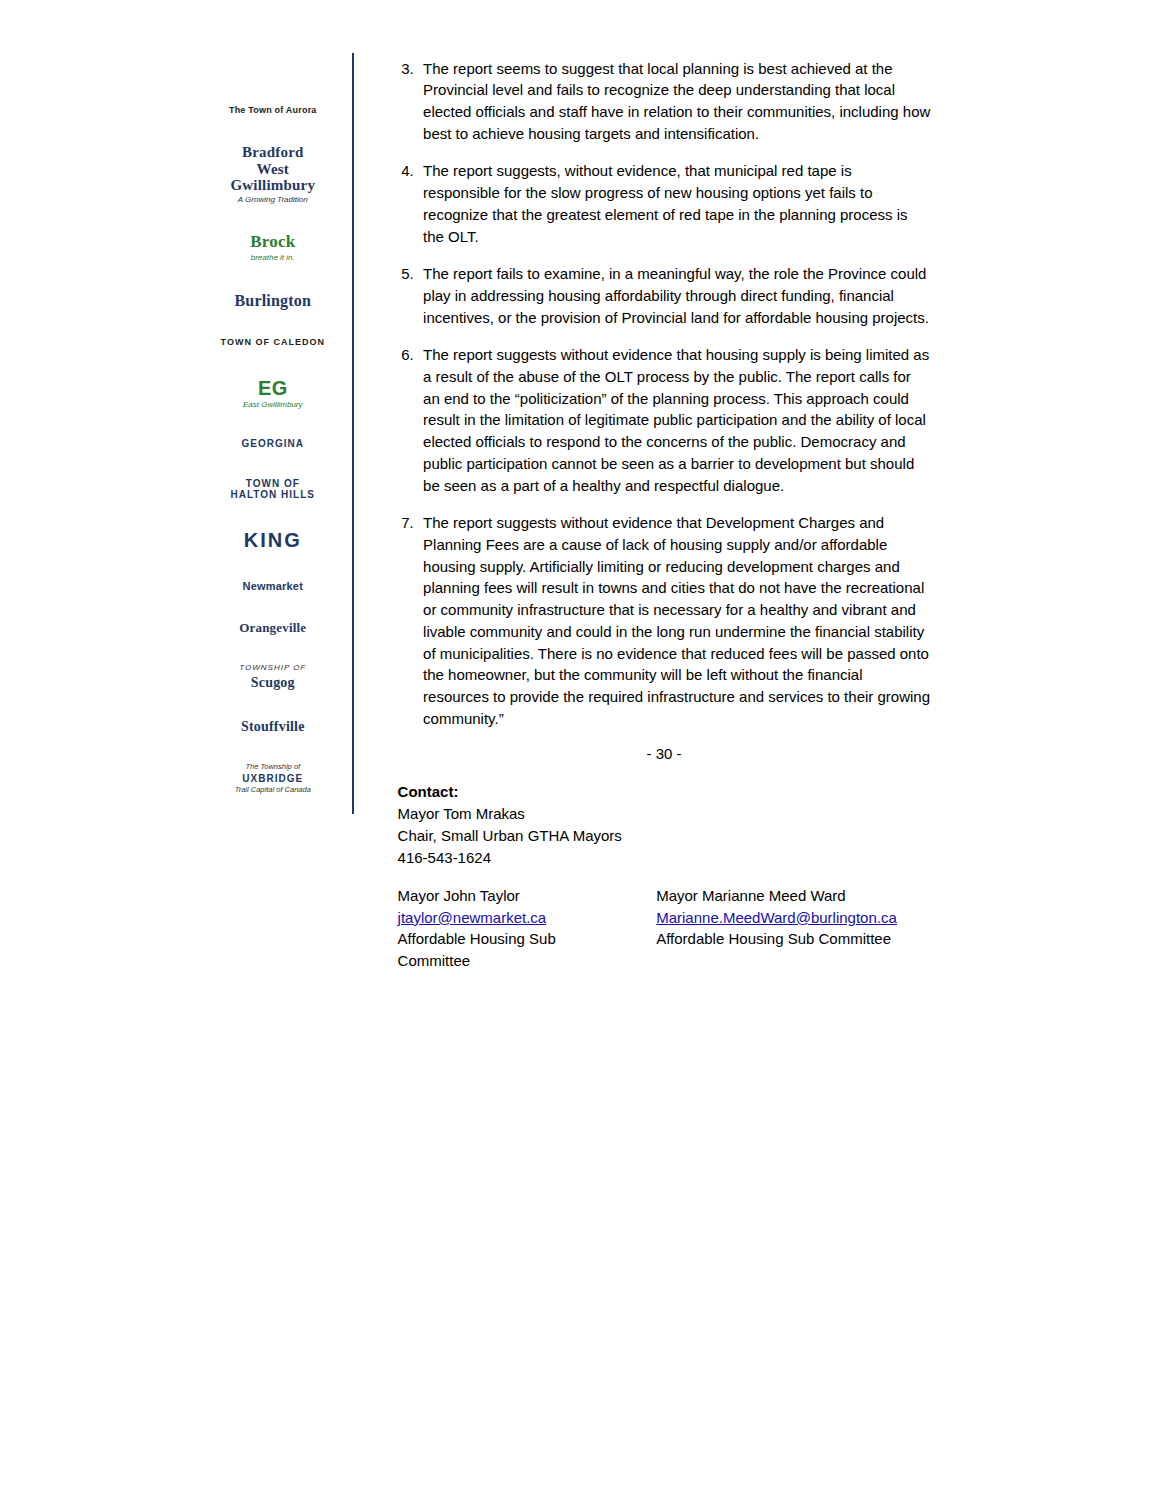The Town of Aurora
Bradford
West
Gwillimbury A Growing Tradition
Brock breathe it in.
Burlington
TOWN OF CALEDON
EG East Gwillimbury
GEORGINA
TOWN OF
HALTON HILLS
KING
Newmarket
Orangeville
TOWNSHIP OF Scugog
Stouffville
The Township of UXBRIDGE Trail Capital of Canada
The report seems to suggest that local planning is best achieved at the Provincial level and fails to recognize the deep understanding that local elected officials and staff have in relation to their communities, including how best to achieve housing targets and intensification.
The report suggests, without evidence, that municipal red tape is responsible for the slow progress of new housing options yet fails to recognize that the greatest element of red tape in the planning process is the OLT.
The report fails to examine, in a meaningful way, the role the Province could play in addressing housing affordability through direct funding, financial incentives, or the provision of Provincial land for affordable housing projects.
The report suggests without evidence that housing supply is being limited as a result of the abuse of the OLT process by the public. The report calls for an end to the “politicization” of the planning process. This approach could result in the limitation of legitimate public participation and the ability of local elected officials to respond to the concerns of the public. Democracy and public participation cannot be seen as a barrier to development but should be seen as a part of a healthy and respectful dialogue.
The report suggests without evidence that Development Charges and Planning Fees are a cause of lack of housing supply and/or affordable housing supply. Artificially limiting or reducing development charges and planning fees will result in towns and cities that do not have the recreational or community infrastructure that is necessary for a healthy and vibrant and livable community and could in the long run undermine the financial stability of municipalities. There is no evidence that reduced fees will be passed onto the homeowner, but the community will be left without the financial resources to provide the required infrastructure and services to their growing community.”
- 30 -
Contact:
Mayor Tom Mrakas
Chair, Small Urban GTHA Mayors
416-543-1624
| Mayor John Taylor | Mayor Marianne Meed Ward |
| jtaylor@newmarket.ca | Marianne.MeedWard@burlington.ca |
| Affordable Housing Sub Committee | Affordable Housing Sub Committee |